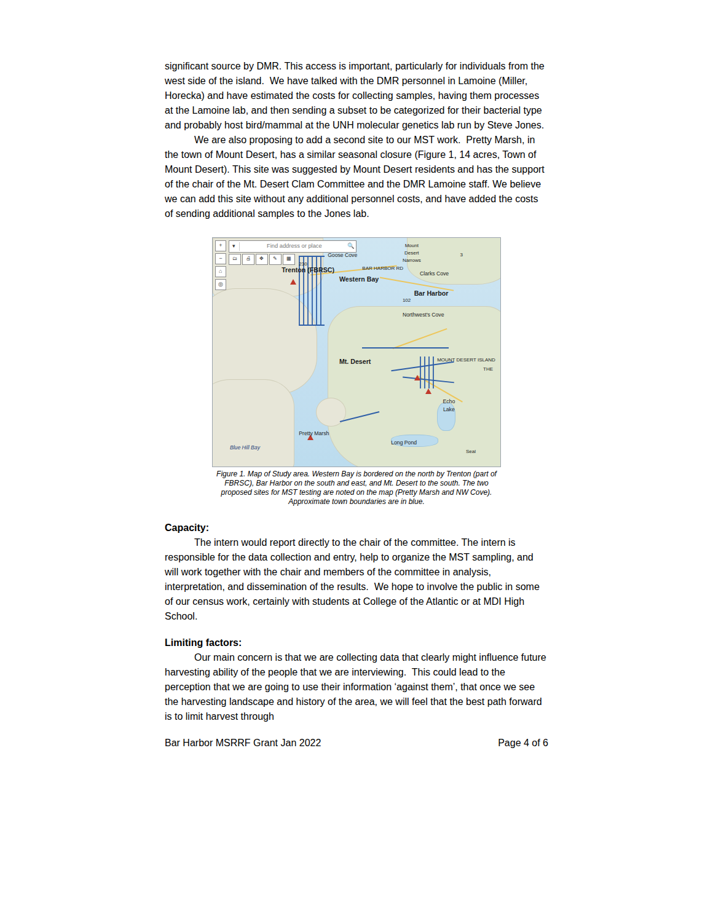significant source by DMR. This access is important, particularly for individuals from the west side of the island. We have talked with the DMR personnel in Lamoine (Miller, Horecka) and have estimated the costs for collecting samples, having them processes at the Lamoine lab, and then sending a subset to be categorized for their bacterial type and probably host bird/mammal at the UNH molecular genetics lab run by Steve Jones.
We are also proposing to add a second site to our MST work. Pretty Marsh, in the town of Mount Desert, has a similar seasonal closure (Figure 1, 14 acres, Town of Mount Desert). This site was suggested by Mount Desert residents and has the support of the chair of the Mt. Desert Clam Committee and the DMR Lamoine staff. We believe we can add this site without any additional personnel costs, and have added the costs of sending additional samples to the Jones lab.
Goose Cove
Trenton (FBRSC)
Western Bay
Clarks Cove
Bar Harbor
Northwest's Cove
Mt. Desert
MOUNT DESERT ISLAND
THE
Pretty Marsh
Echo
Lake
Long Pond
Blue Hill Bay
Mount
Desert
Narrows
Seal
230
BAR HARBOR RD
102
3
+
−
⌂
◎
▾
Find address or place
🔍
🗂
🖨
✥
✎
▦
Figure 1. Map of Study area. Western Bay is bordered on the north by Trenton (part of FBRSC), Bar Harbor on the south and east, and Mt. Desert to the south. The two proposed sites for MST testing are noted on the map (Pretty Marsh and NW Cove). Approximate town boundaries are in blue.
Capacity:
The intern would report directly to the chair of the committee. The intern is responsible for the data collection and entry, help to organize the MST sampling, and will work together with the chair and members of the committee in analysis, interpretation, and dissemination of the results. We hope to involve the public in some of our census work, certainly with students at College of the Atlantic or at MDI High School.
Limiting factors:
Our main concern is that we are collecting data that clearly might influence future harvesting ability of the people that we are interviewing. This could lead to the perception that we are going to use their information ‘against them’, that once we see the harvesting landscape and history of the area, we will feel that the best path forward is to limit harvest through
Bar Harbor MSRRF Grant Jan 2022
Page 4 of 6